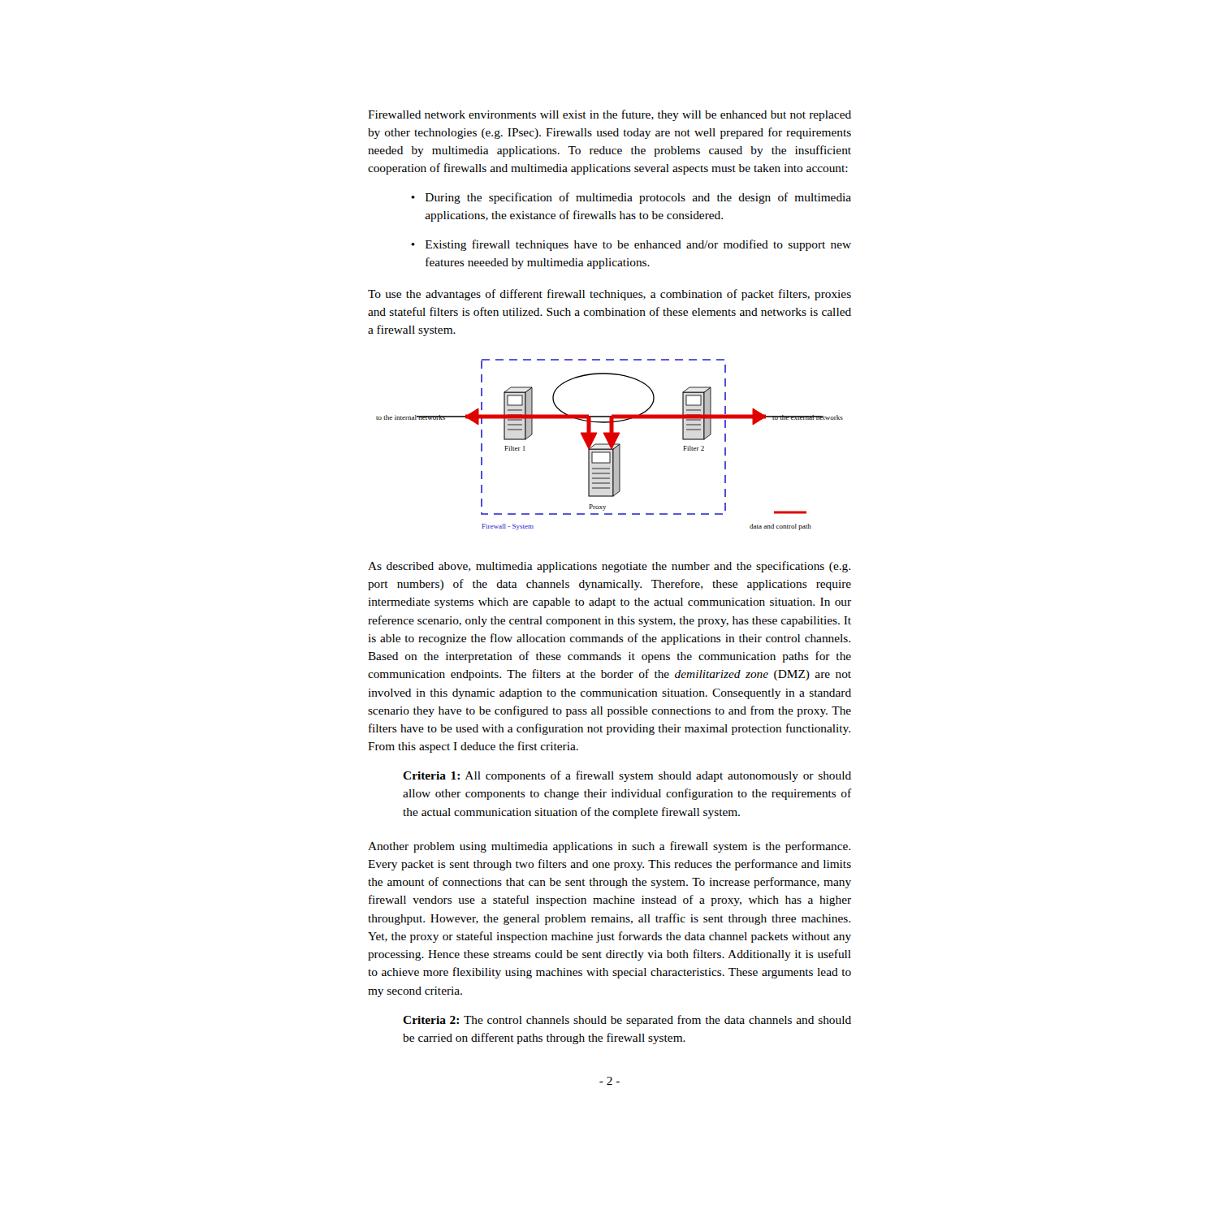Firewalled network environments will exist in the future, they will be enhanced but not replaced by other technologies (e.g. IPsec). Firewalls used today are not well prepared for requirements needed by multimedia applications. To reduce the problems caused by the insufficient cooperation of firewalls and multimedia applications several aspects must be taken into account:
During the specification of multimedia protocols and the design of multimedia applications, the existance of firewalls has to be considered.
Existing firewall techniques have to be enhanced and/or modified to support new features neeeded by multimedia applications.
To use the advantages of different firewall techniques, a combination of packet filters, proxies and stateful filters is often utilized. Such a combination of these elements and networks is called a firewall system.
to the internal networks to the external networks Filter 1 Filter 2 Proxy Firewall - System data and control path
As described above, multimedia applications negotiate the number and the specifications (e.g. port numbers) of the data channels dynamically. Therefore, these applications require intermediate systems which are capable to adapt to the actual communication situation. In our reference scenario, only the central component in this system, the proxy, has these capabilities. It is able to recognize the flow allocation commands of the applications in their control channels. Based on the interpretation of these commands it opens the communication paths for the communication endpoints. The filters at the border of the demilitarized zone (DMZ) are not involved in this dynamic adaption to the communication situation. Consequently in a standard scenario they have to be configured to pass all possible connections to and from the proxy. The filters have to be used with a configuration not providing their maximal protection functionality. From this aspect I deduce the first criteria.
Criteria 1: All components of a firewall system should adapt autonomously or should allow other components to change their individual configuration to the requirements of the actual communication situation of the complete firewall system.
Another problem using multimedia applications in such a firewall system is the performance. Every packet is sent through two filters and one proxy. This reduces the performance and limits the amount of connections that can be sent through the system. To increase performance, many firewall vendors use a stateful inspection machine instead of a proxy, which has a higher throughput. However, the general problem remains, all traffic is sent through three machines. Yet, the proxy or stateful inspection machine just forwards the data channel packets without any processing. Hence these streams could be sent directly via both filters. Additionally it is usefull to achieve more flexibility using machines with special characteristics. These arguments lead to my second criteria.
Criteria 2: The control channels should be separated from the data channels and should be carried on different paths through the firewall system.
- 2 -